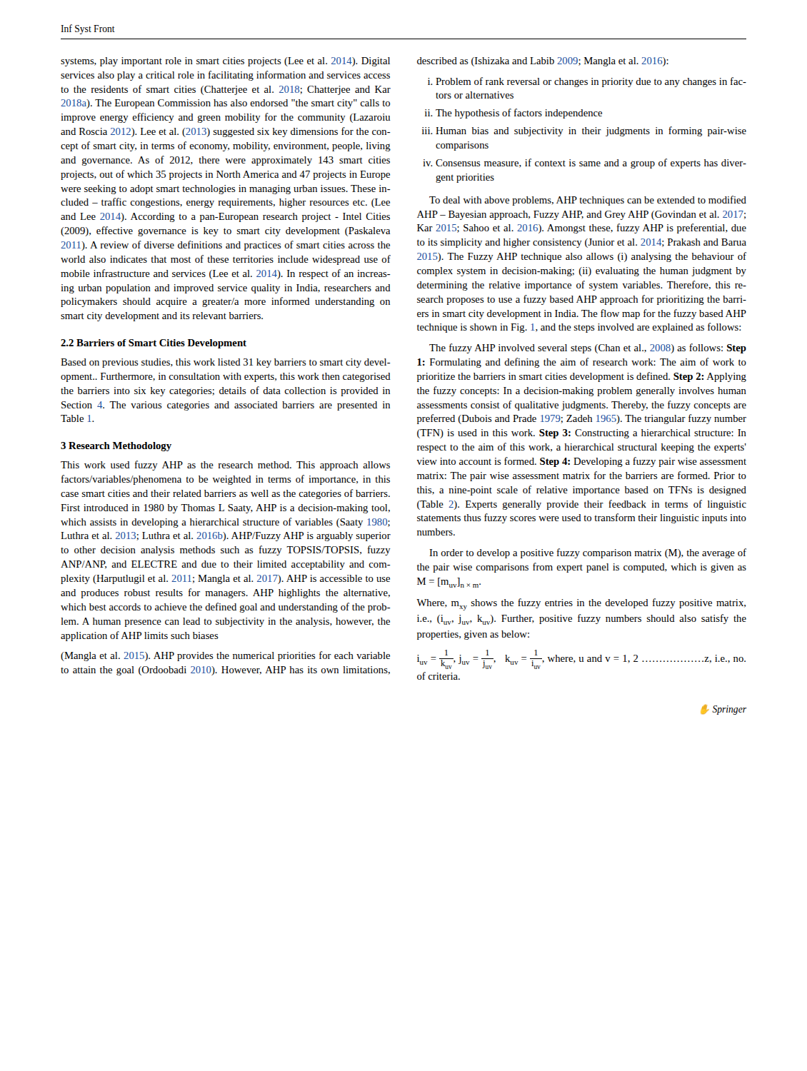Inf Syst Front
systems, play important role in smart cities projects (Lee et al. 2014). Digital services also play a critical role in facilitating information and services access to the residents of smart cities (Chatterjee et al. 2018; Chatterjee and Kar 2018a). The European Commission has also endorsed "the smart city" calls to improve energy efficiency and green mobility for the community (Lazaroiu and Roscia 2012). Lee et al. (2013) suggested six key dimensions for the concept of smart city, in terms of economy, mobility, environment, people, living and governance. As of 2012, there were approximately 143 smart cities projects, out of which 35 projects in North America and 47 projects in Europe were seeking to adopt smart technologies in managing urban issues. These included – traffic congestions, energy requirements, higher resources etc. (Lee and Lee 2014). According to a pan-European research project - Intel Cities (2009), effective governance is key to smart city development (Paskaleva 2011). A review of diverse definitions and practices of smart cities across the world also indicates that most of these territories include widespread use of mobile infrastructure and services (Lee et al. 2014). In respect of an increasing urban population and improved service quality in India, researchers and policymakers should acquire a greater/a more informed understanding on smart city development and its relevant barriers.
2.2 Barriers of Smart Cities Development
Based on previous studies, this work listed 31 key barriers to smart city development.. Furthermore, in consultation with experts, this work then categorised the barriers into six key categories; details of data collection is provided in Section 4. The various categories and associated barriers are presented in Table 1.
3 Research Methodology
This work used fuzzy AHP as the research method. This approach allows factors/variables/phenomena to be weighted in terms of importance, in this case smart cities and their related barriers as well as the categories of barriers. First introduced in 1980 by Thomas L Saaty, AHP is a decision-making tool, which assists in developing a hierarchical structure of variables (Saaty 1980; Luthra et al. 2013; Luthra et al. 2016b). AHP/Fuzzy AHP is arguably superior to other decision analysis methods such as fuzzy TOPSIS/TOPSIS, fuzzy ANP/ANP, and ELECTRE and due to their limited acceptability and complexity (Harputlugil et al. 2011; Mangla et al. 2017). AHP is accessible to use and produces robust results for managers. AHP highlights the alternative, which best accords to achieve the defined goal and understanding of the problem. A human presence can lead to subjectivity in the analysis, however, the application of AHP limits such biases
(Mangla et al. 2015). AHP provides the numerical priorities for each variable to attain the goal (Ordoobadi 2010). However, AHP has its own limitations, described as (Ishizaka and Labib 2009; Mangla et al. 2016):
Problem of rank reversal or changes in priority due to any changes in factors or alternatives
The hypothesis of factors independence
Human bias and subjectivity in their judgments in forming pair-wise comparisons
Consensus measure, if context is same and a group of experts has divergent priorities
To deal with above problems, AHP techniques can be extended to modified AHP – Bayesian approach, Fuzzy AHP, and Grey AHP (Govindan et al. 2017; Kar 2015; Sahoo et al. 2016). Amongst these, fuzzy AHP is preferential, due to its simplicity and higher consistency (Junior et al. 2014; Prakash and Barua 2015). The Fuzzy AHP technique also allows (i) analysing the behaviour of complex system in decision-making; (ii) evaluating the human judgment by determining the relative importance of system variables. Therefore, this research proposes to use a fuzzy based AHP approach for prioritizing the barriers in smart city development in India. The flow map for the fuzzy based AHP technique is shown in Fig. 1, and the steps involved are explained as follows:
The fuzzy AHP involved several steps (Chan et al., 2008) as follows: Step 1: Formulating and defining the aim of research work: The aim of work to prioritize the barriers in smart cities development is defined. Step 2: Applying the fuzzy concepts: In a decision-making problem generally involves human assessments consist of qualitative judgments. Thereby, the fuzzy concepts are preferred (Dubois and Prade 1979; Zadeh 1965). The triangular fuzzy number (TFN) is used in this work. Step 3: Constructing a hierarchical structure: In respect to the aim of this work, a hierarchical structural keeping the experts' view into account is formed. Step 4: Developing a fuzzy pair wise assessment matrix: The pair wise assessment matrix for the barriers are formed. Prior to this, a nine-point scale of relative importance based on TFNs is designed (Table 2). Experts generally provide their feedback in terms of linguistic statements thus fuzzy scores were used to transform their linguistic inputs into numbers.
In order to develop a positive fuzzy comparison matrix (M), the average of the pair wise comparisons from expert panel is computed, which is given as M = [muv]n × m.
Where, mxy shows the fuzzy entries in the developed fuzzy positive matrix, i.e., (iuv, juv, kuv). Further, positive fuzzy numbers should also satisfy the properties, given as below:
iuv = 1 kuv, juv = 1 juv, kuv = 1 iuv, where, u and v = 1, 2 ………………z, i.e., no. of criteria.
✋ Springer